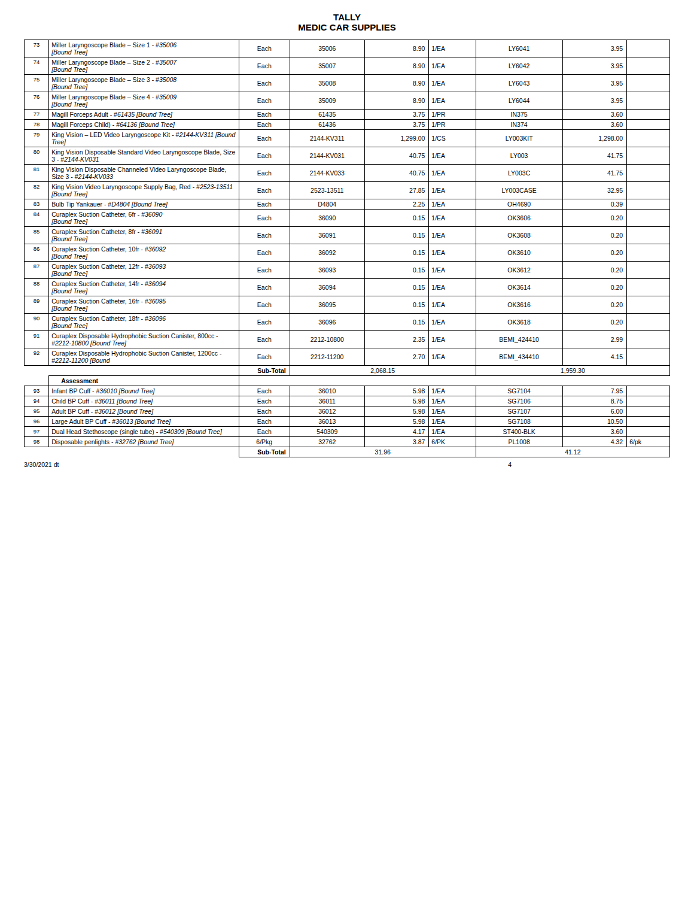TALLY
MEDIC CAR SUPPLIES
| 73 | Miller Laryngoscope Blade – Size 1 - # 35006 [Bound Tree] | Each | 35006 | 8.90 | 1/EA | LY6041 | 3.95 | |
| 74 | Miller Laryngoscope Blade – Size 2 - # 35007 [Bound Tree] | Each | 35007 | 8.90 | 1/EA | LY6042 | 3.95 | |
| 75 | Miller Laryngoscope Blade – Size 3 - # 35008 [Bound Tree] | Each | 35008 | 8.90 | 1/EA | LY6043 | 3.95 | |
| 76 | Miller Laryngoscope Blade – Size 4 - # 35009 [Bound Tree] | Each | 35009 | 8.90 | 1/EA | LY6044 | 3.95 | |
| 77 | Magill Forceps Adult - # 61435 [Bound Tree] | Each | 61435 | 3.75 | 1/PR | IN375 | 3.60 | |
| 78 | Magill Forceps Child) - # 64136 [Bound Tree] | Each | 61436 | 3.75 | 1/PR | IN374 | 3.60 | |
| 79 | King Vision – LED Video Laryngoscope Kit - # 2144-KV311 [Bound Tree] | Each | 2144-KV311 | 1,299.00 | 1/CS | LY003KIT | 1,298.00 | |
| 80 | King Vision Disposable Standard Video Laryngoscope Blade, Size 3 - # 2144-KV031 | Each | 2144-KV031 | 40.75 | 1/EA | LY003 | 41.75 | |
| 81 | King Vision Disposable Channeled Video Laryngoscope Blade, Size 3 - # 2144-KV033 | Each | 2144-KV033 | 40.75 | 1/EA | LY003C | 41.75 | |
| 82 | King Vision Video Laryngoscope Supply Bag, Red - # 2523-13511 [Bound Tree] | Each | 2523-13511 | 27.85 | 1/EA | LY003CASE | 32.95 | |
| 83 | Bulb Tip Yankauer - # D4804 [Bound Tree] | Each | D4804 | 2.25 | 1/EA | OH4690 | 0.39 | |
| 84 | Curaplex Suction Catheter, 6fr - # 36090 [Bound Tree] | Each | 36090 | 0.15 | 1/EA | OK3606 | 0.20 | |
| 85 | Curaplex Suction Catheter, 8fr - # 36091 [Bound Tree] | Each | 36091 | 0.15 | 1/EA | OK3608 | 0.20 | |
| 86 | Curaplex Suction Catheter, 10fr - # 36092 [Bound Tree] | Each | 36092 | 0.15 | 1/EA | OK3610 | 0.20 | |
| 87 | Curaplex Suction Catheter, 12fr - # 36093 [Bound Tree] | Each | 36093 | 0.15 | 1/EA | OK3612 | 0.20 | |
| 88 | Curaplex Suction Catheter, 14fr - # 36094 [Bound Tree] | Each | 36094 | 0.15 | 1/EA | OK3614 | 0.20 | |
| 89 | Curaplex Suction Catheter, 16fr - # 36095 [Bound Tree] | Each | 36095 | 0.15 | 1/EA | OK3616 | 0.20 | |
| 90 | Curaplex Suction Catheter, 18fr - # 36096 [Bound Tree] | Each | 36096 | 0.15 | 1/EA | OK3618 | 0.20 | |
| 91 | Curaplex Disposable Hydrophobic Suction Canister, 800cc - # 2212-10800 [Bound Tree] | Each | 2212-10800 | 2.35 | 1/EA | BEMI_424410 | 2.99 | |
| 92 | Curaplex Disposable Hydrophobic Suction Canister, 1200cc - # 2212-11200 [Bound | Each | 2212-11200 | 2.70 | 1/EA | BEMI_434410 | 4.15 | |
| | Sub-Total | 2,068.15 | 1,959.30 |
| | Assessment | | | | | | | |
| 93 | Infant BP Cuff - # 36010 [Bound Tree] | Each | 36010 | 5.98 | 1/EA | SG7104 | 7.95 | |
| 94 | Child BP Cuff - # 36011 [Bound Tree] | Each | 36011 | 5.98 | 1/EA | SG7106 | 8.75 | |
| 95 | Adult BP Cuff - # 36012 [Bound Tree] | Each | 36012 | 5.98 | 1/EA | SG7107 | 6.00 | |
| 96 | Large Adult BP Cuff - # 36013 [Bound Tree] | Each | 36013 | 5.98 | 1/EA | SG7108 | 10.50 | |
| 97 | Dual Head Stethoscope (single tube) - # 540309 [Bound Tree] | Each | 540309 | 4.17 | 1/EA | ST400-BLK | 3.60 | |
| 98 | Disposable penlights - # 32762 [Bound Tree] | 6/Pkg | 32762 | 3.87 | 6/PK | PL1008 | 4.32 | 6/pk |
| | Sub-Total | 31.96 | 41.12 |
3/30/2021 dt 4